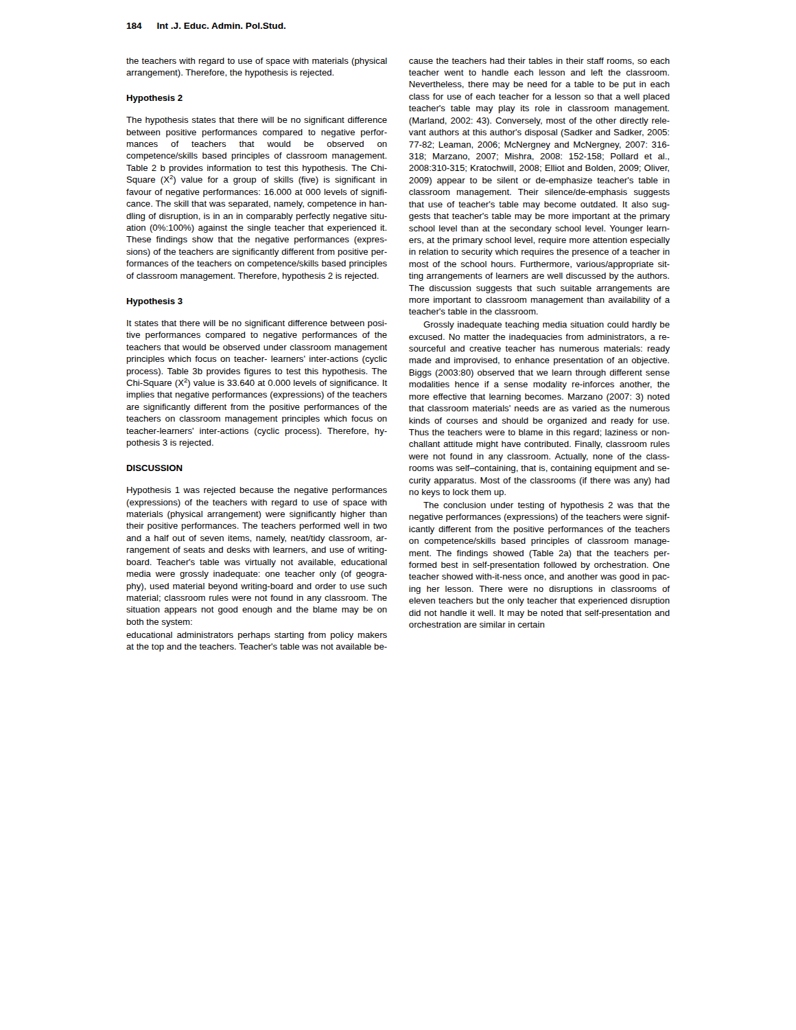184 Int .J. Educ. Admin. Pol.Stud.
the teachers with regard to use of space with materials (physical arrangement). Therefore, the hypothesis is rejected.
Hypothesis 2
The hypothesis states that there will be no significant difference between positive performances compared to negative performances of teachers that would be observed on competence/skills based principles of classroom management. Table 2 b provides information to test this hypothesis. The Chi-Square (X2) value for a group of skills (five) is significant in favour of negative performances: 16.000 at 000 levels of significance. The skill that was separated, namely, competence in handling of disruption, is in an in comparably perfectly negative situation (0%:100%) against the single teacher that experienced it. These findings show that the negative performances (expressions) of the teachers are significantly different from positive performances of the teachers on competence/skills based principles of classroom management. Therefore, hypothesis 2 is rejected.
Hypothesis 3
It states that there will be no significant difference between positive performances compared to negative performances of the teachers that would be observed under classroom management principles which focus on teacher- learners' inter-actions (cyclic process). Table 3b provides figures to test this hypothesis. The Chi-Square (X2) value is 33.640 at 0.000 levels of significance. It implies that negative performances (expressions) of the teachers are significantly different from the positive performances of the teachers on classroom management principles which focus on teacher-learners' inter-actions (cyclic process). Therefore, hypothesis 3 is rejected.
DISCUSSION
Hypothesis 1 was rejected because the negative performances (expressions) of the teachers with regard to use of space with materials (physical arrangement) were significantly higher than their positive performances. The teachers performed well in two and a half out of seven items, namely, neat/tidy classroom, arrangement of seats and desks with learners, and use of writing-board. Teacher's table was virtually not available, educational media were grossly inadequate: one teacher only (of geography), used material beyond writing-board and order to use such material; classroom rules were not found in any classroom. The situation appears not good enough and the blame may be on both the system:
educational administrators perhaps starting from policy makers at the top and the teachers. Teacher's table was not available because the teachers had their tables in their staff rooms, so each teacher went to handle each lesson and left the classroom. Nevertheless, there may be need for a table to be put in each class for use of each teacher for a lesson so that a well placed teacher's table may play its role in classroom management.(Marland, 2002: 43). Conversely, most of the other directly relevant authors at this author's disposal (Sadker and Sadker, 2005: 77-82; Leaman, 2006; McNergney and McNergney, 2007: 316-318; Marzano, 2007; Mishra, 2008: 152-158; Pollard et al., 2008:310-315; Kratochwill, 2008; Elliot and Bolden, 2009; Oliver, 2009) appear to be silent or de-emphasize teacher's table in classroom management. Their silence/de-emphasis suggests that use of teacher's table may become outdated. It also suggests that teacher's table may be more important at the primary school level than at the secondary school level. Younger learners, at the primary school level, require more attention especially in relation to security which requires the presence of a teacher in most of the school hours. Furthermore, various/appropriate sitting arrangements of learners are well discussed by the authors. The discussion suggests that such suitable arrangements are more important to classroom management than availability of a teacher's table in the classroom.
Grossly inadequate teaching media situation could hardly be excused. No matter the inadequacies from administrators, a resourceful and creative teacher has numerous materials: ready made and improvised, to enhance presentation of an objective. Biggs (2003:80) observed that we learn through different sense modalities hence if a sense modality re-inforces another, the more effective that learning becomes. Marzano (2007: 3) noted that classroom materials' needs are as varied as the numerous kinds of courses and should be organized and ready for use. Thus the teachers were to blame in this regard; laziness or non-challant attitude might have contributed. Finally, classroom rules were not found in any classroom. Actually, none of the classrooms was self–containing, that is, containing equipment and security apparatus. Most of the classrooms (if there was any) had no keys to lock them up.
The conclusion under testing of hypothesis 2 was that the negative performances (expressions) of the teachers were significantly different from the positive performances of the teachers on competence/skills based principles of classroom management. The findings showed (Table 2a) that the teachers performed best in self-presentation followed by orchestration. One teacher showed with-it-ness once, and another was good in pacing her lesson. There were no disruptions in classrooms of eleven teachers but the only teacher that experienced disruption did not handle it well. It may be noted that self-presentation and orchestration are similar in certain